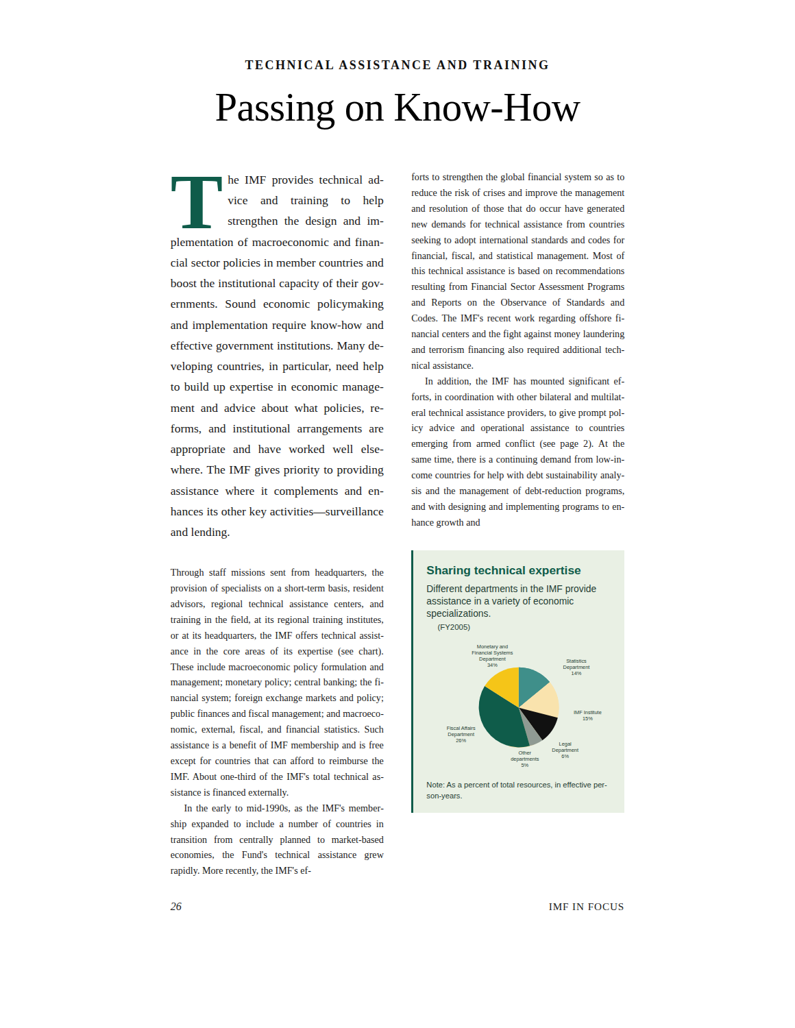Technical Assistance and Training
Passing on Know-How
The IMF provides technical advice and training to help strengthen the design and implementation of macroeconomic and financial sector policies in member countries and boost the institutional capacity of their governments. Sound economic policymaking and implementation require know-how and effective government institutions. Many developing countries, in particular, need help to build up expertise in economic management and advice about what policies, reforms, and institutional arrangements are appropriate and have worked well elsewhere. The IMF gives priority to providing assistance where it complements and enhances its other key activities—surveillance and lending.
Through staff missions sent from headquarters, the provision of specialists on a short-term basis, resident advisors, regional technical assistance centers, and training in the field, at its regional training institutes, or at its headquarters, the IMF offers technical assistance in the core areas of its expertise (see chart). These include macroeconomic policy formulation and management; monetary policy; central banking; the financial system; foreign exchange markets and policy; public finances and fiscal management; and macroeconomic, external, fiscal, and financial statistics. Such assistance is a benefit of IMF membership and is free except for countries that can afford to reimburse the IMF. About one-third of the IMF's total technical assistance is financed externally.
In the early to mid-1990s, as the IMF's membership expanded to include a number of countries in transition from centrally planned to market-based economies, the Fund's technical assistance grew rapidly. More recently, the IMF's ef-
forts to strengthen the global financial system so as to reduce the risk of crises and improve the management and resolution of those that do occur have generated new demands for technical assistance from countries seeking to adopt international standards and codes for financial, fiscal, and statistical management. Most of this technical assistance is based on recommendations resulting from Financial Sector Assessment Programs and Reports on the Observance of Standards and Codes. The IMF's recent work regarding offshore financial centers and the fight against money laundering and terrorism financing also required additional technical assistance.
In addition, the IMF has mounted significant efforts, in coordination with other bilateral and multilateral technical assistance providers, to give prompt policy advice and operational assistance to countries emerging from armed conflict (see page 2). At the same time, there is a continuing demand from low-income countries for help with debt sustainability analysis and the management of debt-reduction programs, and with designing and implementing programs to enhance growth and
Sharing technical expertise
Different departments in the IMF provide assistance in a variety of economic specializations.
(FY2005)
Monetary and Financial Systems Department 34% Statistics Department 14% IMF Institute 15% Legal Department 6% Other departments 5% Fiscal Affairs Department 26%
Note: As a percent of total resources, in effective person-years.
26
IMF IN FOCUS